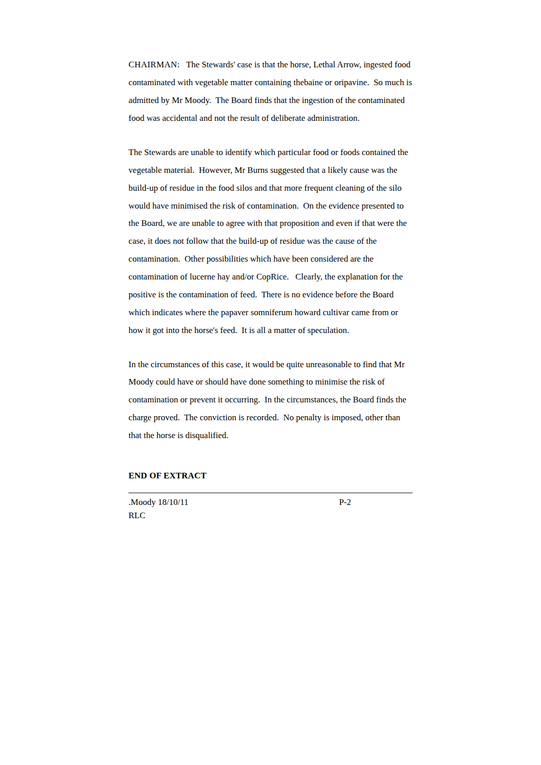CHAIRMAN: The Stewards' case is that the horse, Lethal Arrow, ingested food contaminated with vegetable matter containing thebaine or oripavine. So much is admitted by Mr Moody. The Board finds that the ingestion of the contaminated food was accidental and not the result of deliberate administration.
The Stewards are unable to identify which particular food or foods contained the vegetable material. However, Mr Burns suggested that a likely cause was the build-up of residue in the food silos and that more frequent cleaning of the silo would have minimised the risk of contamination. On the evidence presented to the Board, we are unable to agree with that proposition and even if that were the case, it does not follow that the build-up of residue was the cause of the contamination. Other possibilities which have been considered are the contamination of lucerne hay and/or CopRice. Clearly, the explanation for the positive is the contamination of feed. There is no evidence before the Board which indicates where the papaver somniferum howard cultivar came from or how it got into the horse's feed. It is all a matter of speculation.
In the circumstances of this case, it would be quite unreasonable to find that Mr Moody could have or should have done something to minimise the risk of contamination or prevent it occurring. In the circumstances, the Board finds the charge proved. The conviction is recorded. No penalty is imposed, other than that the horse is disqualified.
END OF EXTRACT
.Moody 18/10/11
RLC
P-2